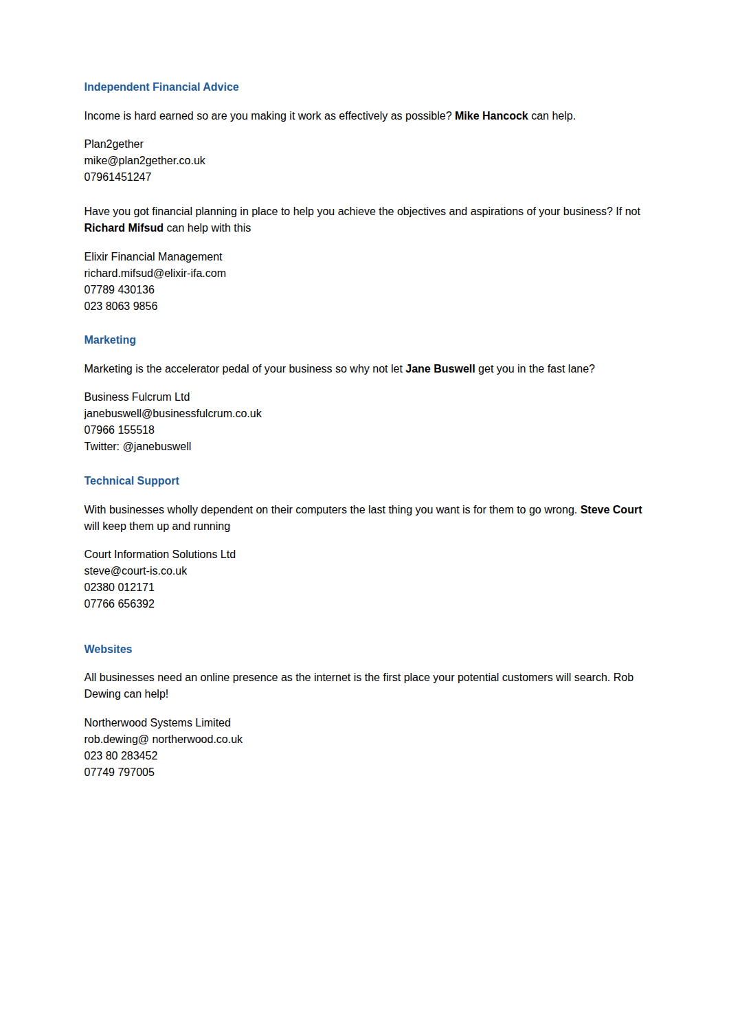Independent Financial Advice
Income is hard earned so are you making it work as effectively as possible? Mike Hancock can help.
Plan2gether
mike@plan2gether.co.uk
07961451247
Have you got financial planning in place to help you achieve the objectives and aspirations of your business? If not Richard Mifsud can help with this
Elixir Financial Management
richard.mifsud@elixir-ifa.com
07789 430136
023 8063 9856
Marketing
Marketing is the accelerator pedal of your business so why not let Jane Buswell get you in the fast lane?
Business Fulcrum Ltd
janebuswell@businessfulcrum.co.uk
07966 155518
Twitter: @janebuswell
Technical Support
With businesses wholly dependent on their computers the last thing you want is for them to go wrong. Steve Court will keep them up and running
Court Information Solutions Ltd
steve@court-is.co.uk
02380 012171
07766 656392
Websites
All businesses need an online presence as the internet is the first place your potential customers will search. Rob Dewing can help!
Northerwood Systems Limited
rob.dewing@ northerwood.co.uk
023 80 283452
07749 797005